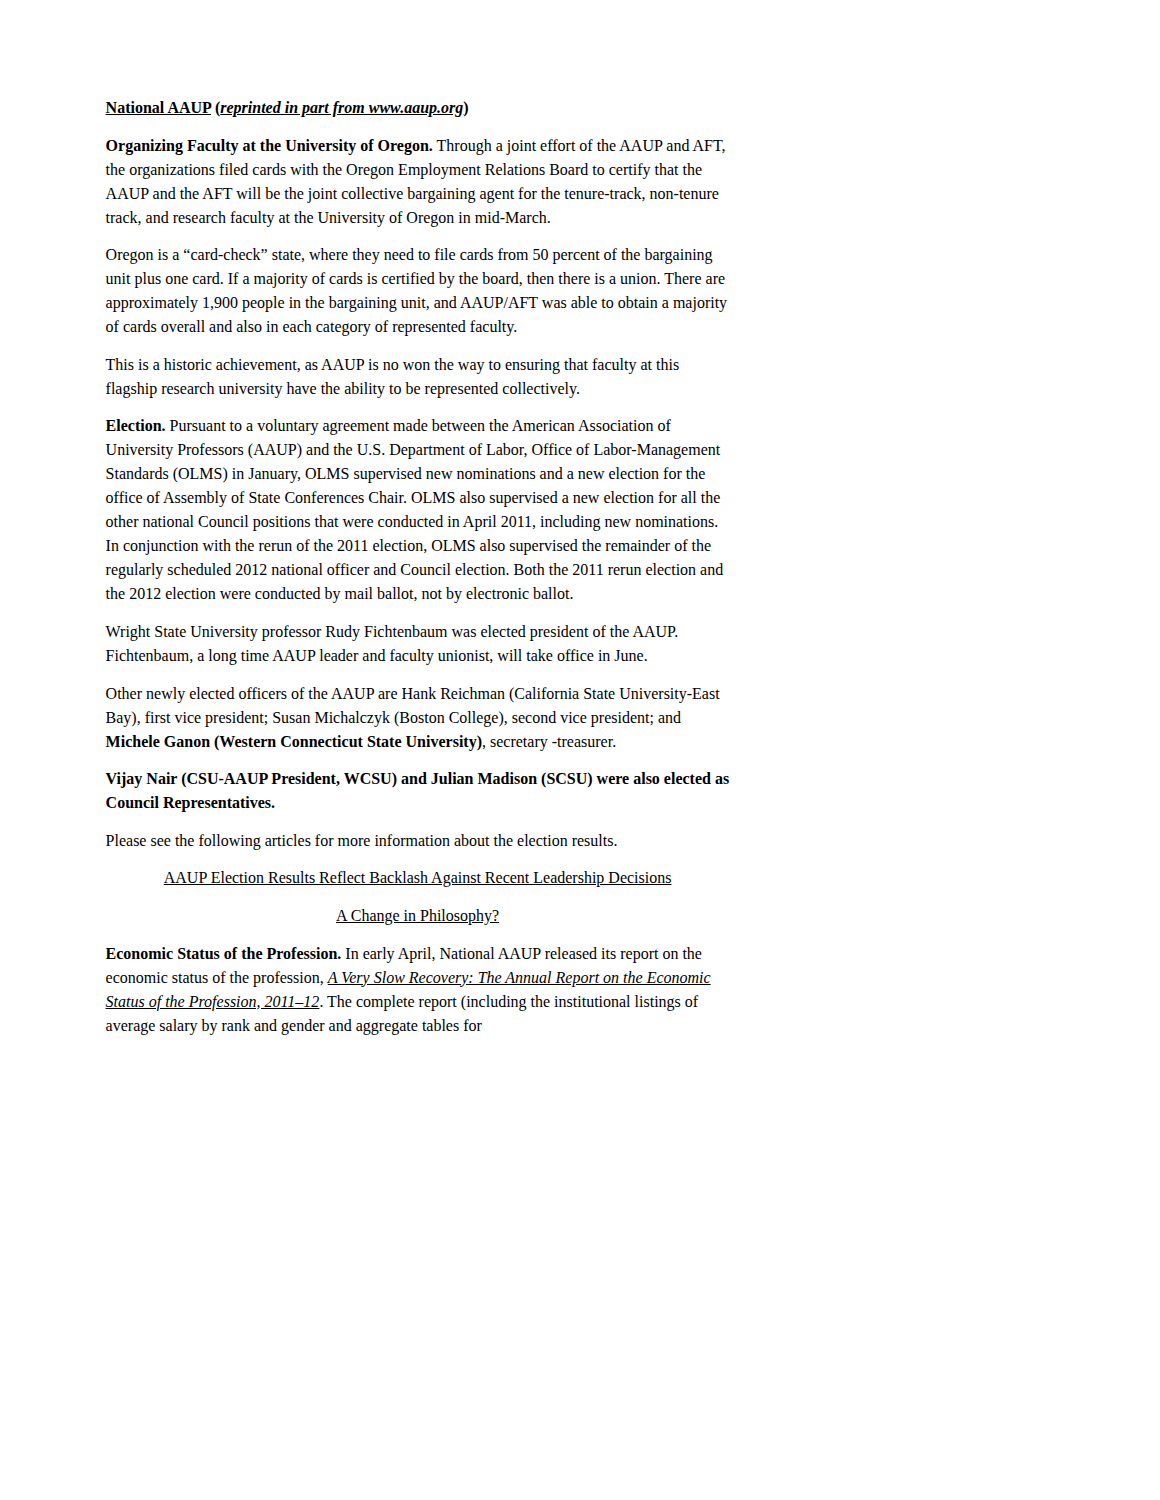National AAUP (reprinted in part from www.aaup.org)
Organizing Faculty at the University of Oregon. Through a joint effort of the AAUP and AFT, the organizations filed cards with the Oregon Employment Relations Board to certify that the AAUP and the AFT will be the joint collective bargaining agent for the tenure-track, non-tenure track, and research faculty at the University of Oregon in mid-March.
Oregon is a “card-check” state, where they need to file cards from 50 percent of the bargaining unit plus one card. If a majority of cards is certified by the board, then there is a union. There are approximately 1,900 people in the bargaining unit, and AAUP/AFT was able to obtain a majority of cards overall and also in each category of represented faculty.
This is a historic achievement, as AAUP is no won the way to ensuring that faculty at this flagship research university have the ability to be represented collectively.
Election. Pursuant to a voluntary agreement made between the American Association of University Professors (AAUP) and the U.S. Department of Labor, Office of Labor-Management Standards (OLMS) in January, OLMS supervised new nominations and a new election for the office of Assembly of State Conferences Chair. OLMS also supervised a new election for all the other national Council positions that were conducted in April 2011, including new nominations. In conjunction with the rerun of the 2011 election, OLMS also supervised the remainder of the regularly scheduled 2012 national officer and Council election. Both the 2011 rerun election and the 2012 election were conducted by mail ballot, not by electronic ballot.
Wright State University professor Rudy Fichtenbaum was elected president of the AAUP. Fichtenbaum, a long time AAUP leader and faculty unionist, will take office in June.
Other newly elected officers of the AAUP are Hank Reichman (California State University-East Bay), first vice president; Susan Michalczyk (Boston College), second vice president; and Michele Ganon (Western Connecticut State University), secretary -treasurer.
Vijay Nair (CSU-AAUP President, WCSU) and Julian Madison (SCSU) were also elected as Council Representatives.
Please see the following articles for more information about the election results.
AAUP Election Results Reflect Backlash Against Recent Leadership Decisions
A Change in Philosophy?
Economic Status of the Profession. In early April, National AAUP released its report on the economic status of the profession, A Very Slow Recovery: The Annual Report on the Economic Status of the Profession, 2011–12. The complete report (including the institutional listings of average salary by rank and gender and aggregate tables for